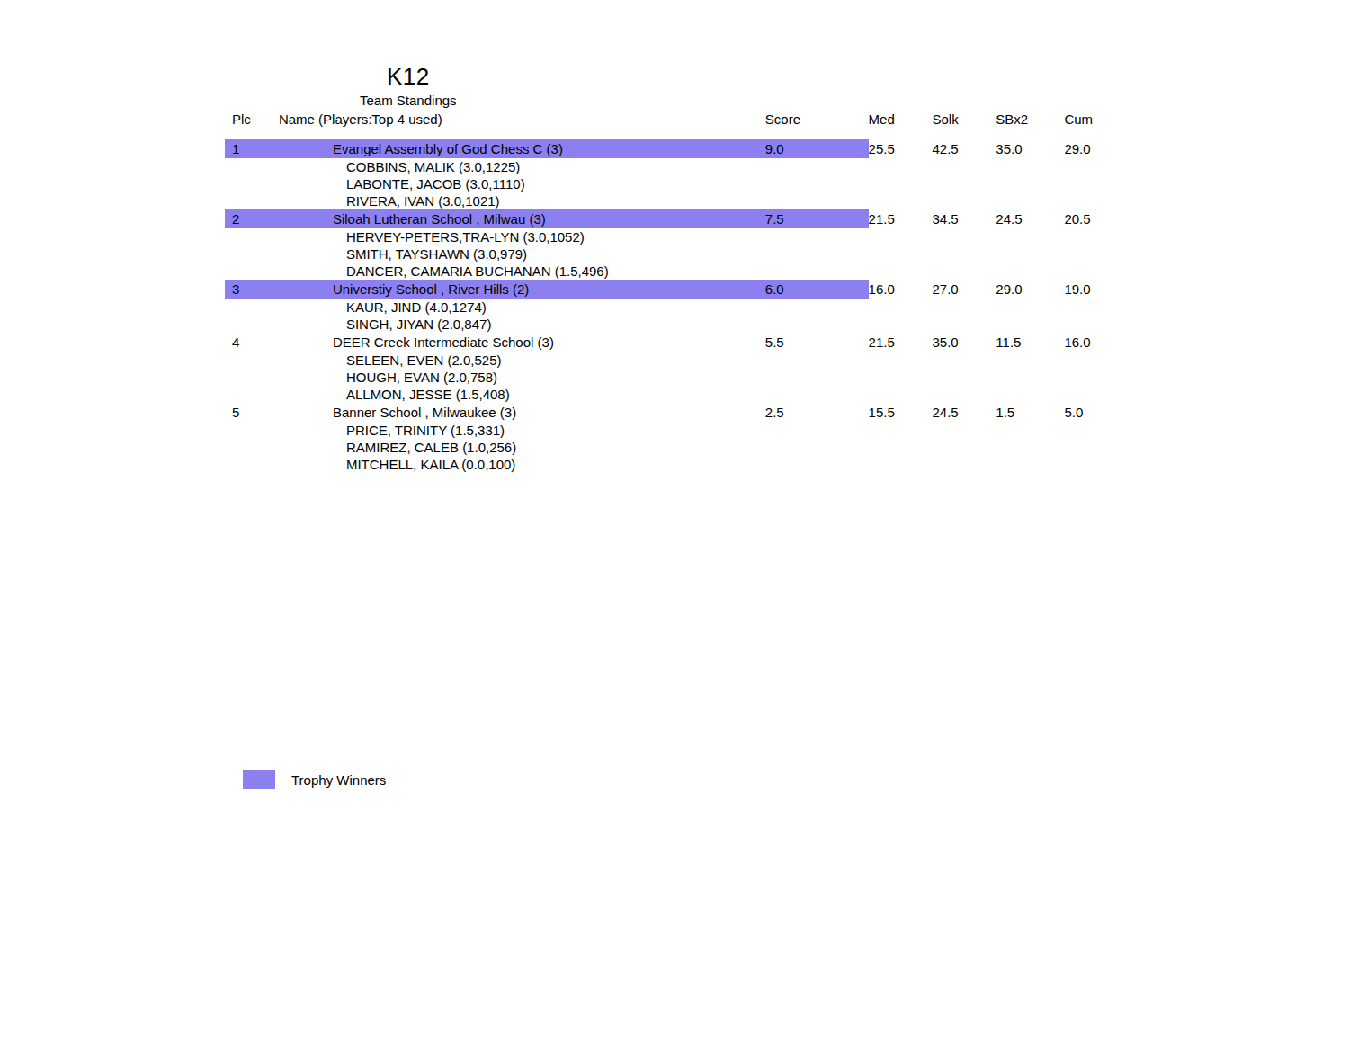K12
Team Standings
| Plc | Name (Players:Top 4 used) | Score | Med | Solk | SBx2 | Cum |
| --- | --- | --- | --- | --- | --- | --- |
| 1 | Evangel Assembly of God Chess C (3) | 9.0 | 25.5 | 42.5 | 35.0 | 29.0 |
| | COBBINS, MALIK (3.0,1225) |
| | LABONTE, JACOB (3.0,1110) |
| | RIVERA, IVAN (3.0,1021) |
| 2 | Siloah Lutheran School , Milwau (3) | 7.5 | 21.5 | 34.5 | 24.5 | 20.5 |
| | HERVEY-PETERS,TRA-LYN (3.0,1052) |
| | SMITH, TAYSHAWN (3.0,979) |
| | DANCER, CAMARIA BUCHANAN (1.5,496) |
| 3 | Universtiy School , River Hills (2) | 6.0 | 16.0 | 27.0 | 29.0 | 19.0 |
| | KAUR, JIND (4.0,1274) |
| | SINGH, JIYAN (2.0,847) |
| 4 | DEER Creek Intermediate School (3) | 5.5 | 21.5 | 35.0 | 11.5 | 16.0 |
| | SELEEN, EVEN (2.0,525) |
| | HOUGH, EVAN (2.0,758) |
| | ALLMON, JESSE (1.5,408) |
| 5 | Banner School , Milwaukee (3) | 2.5 | 15.5 | 24.5 | 1.5 | 5.0 |
| | PRICE, TRINITY (1.5,331) |
| | RAMIREZ, CALEB (1.0,256) |
| | MITCHELL, KAILA (0.0,100) |
Trophy Winners